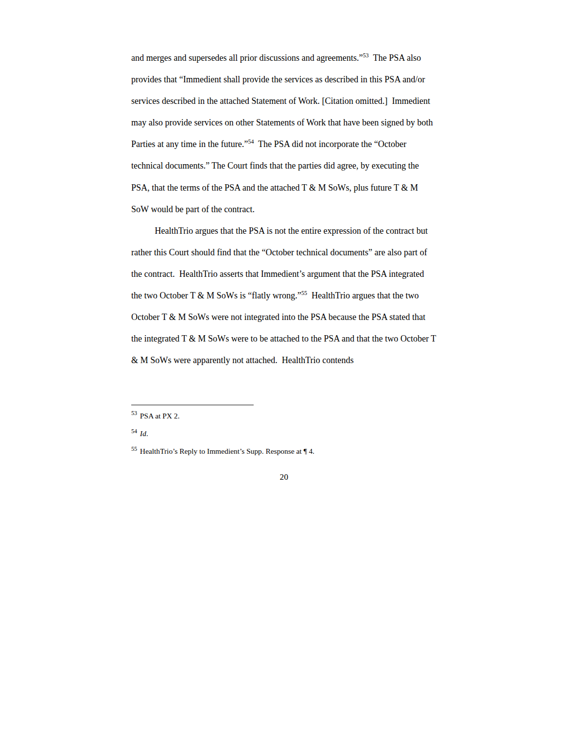and merges and supersedes all prior discussions and agreements.”53 The PSA also provides that “Immedient shall provide the services as described in this PSA and/or services described in the attached Statement of Work. [Citation omitted.] Immedient may also provide services on other Statements of Work that have been signed by both Parties at any time in the future.”54 The PSA did not incorporate the “October technical documents.” The Court finds that the parties did agree, by executing the PSA, that the terms of the PSA and the attached T & M SoWs, plus future T & M SoW would be part of the contract.
HealthTrio argues that the PSA is not the entire expression of the contract but rather this Court should find that the “October technical documents” are also part of the contract. HealthTrio asserts that Immedient’s argument that the PSA integrated the two October T & M SoWs is “flatly wrong.”55 HealthTrio argues that the two October T & M SoWs were not integrated into the PSA because the PSA stated that the integrated T & M SoWs were to be attached to the PSA and that the two October T & M SoWs were apparently not attached. HealthTrio contends
53 PSA at PX 2.
54 Id.
55 HealthTrio’s Reply to Immedient’s Supp. Response at ¶ 4.
20